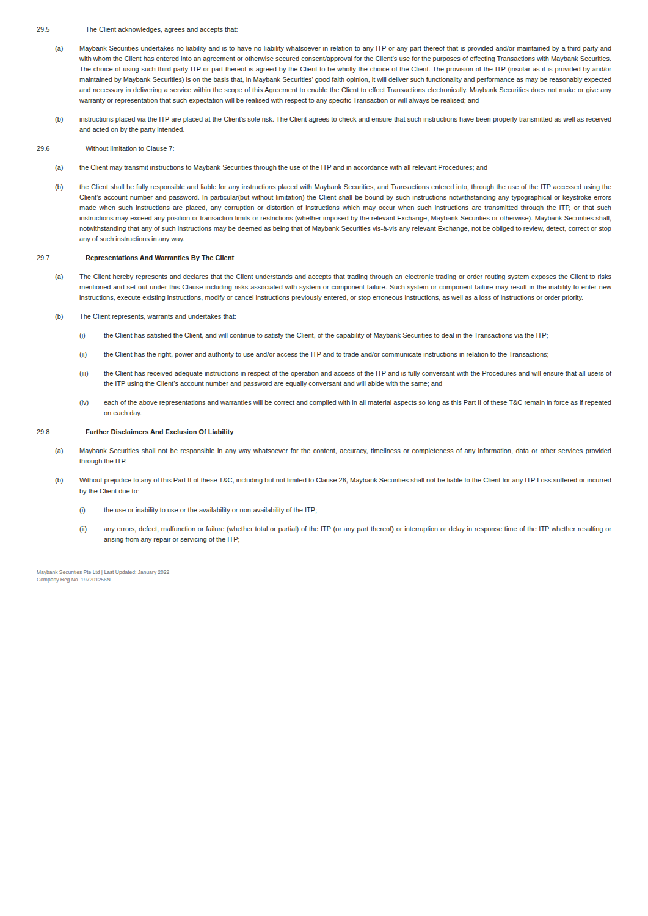29.5
The Client acknowledges, agrees and accepts that:
(a)
Maybank Securities undertakes no liability and is to have no liability whatsoever in relation to any ITP or any part thereof that is provided and/or maintained by a third party and with whom the Client has entered into an agreement or otherwise secured consent/approval for the Client’s use for the purposes of effecting Transactions with Maybank Securities. The choice of using such third party ITP or part thereof is agreed by the Client to be wholly the choice of the Client. The provision of the ITP (insofar as it is provided by and/or maintained by Maybank Securities) is on the basis that, in Maybank Securities’ good faith opinion, it will deliver such functionality and performance as may be reasonably expected and necessary in delivering a service within the scope of this Agreement to enable the Client to effect Transactions electronically. Maybank Securities does not make or give any warranty or representation that such expectation will be realised with respect to any specific Transaction or will always be realised; and
(b)
instructions placed via the ITP are placed at the Client’s sole risk. The Client agrees to check and ensure that such instructions have been properly transmitted as well as received and acted on by the party intended.
29.6
Without limitation to Clause 7:
(a)
the Client may transmit instructions to Maybank Securities through the use of the ITP and in accordance with all relevant Procedures; and
(b)
the Client shall be fully responsible and liable for any instructions placed with Maybank Securities, and Transactions entered into, through the use of the ITP accessed using the Client’s account number and password. In particular(but without limitation) the Client shall be bound by such instructions notwithstanding any typographical or keystroke errors made when such instructions are placed, any corruption or distortion of instructions which may occur when such instructions are transmitted through the ITP, or that such instructions may exceed any position or transaction limits or restrictions (whether imposed by the relevant Exchange, Maybank Securities or otherwise). Maybank Securities shall, notwithstanding that any of such instructions may be deemed as being that of Maybank Securities vis-à-vis any relevant Exchange, not be obliged to review, detect, correct or stop any of such instructions in any way.
29.7
Representations And Warranties By The Client
(a)
The Client hereby represents and declares that the Client understands and accepts that trading through an electronic trading or order routing system exposes the Client to risks mentioned and set out under this Clause including risks associated with system or component failure. Such system or component failure may result in the inability to enter new instructions, execute existing instructions, modify or cancel instructions previously entered, or stop erroneous instructions, as well as a loss of instructions or order priority.
(b)
The Client represents, warrants and undertakes that:
(i)
the Client has satisfied the Client, and will continue to satisfy the Client, of the capability of Maybank Securities to deal in the Transactions via the ITP;
(ii)
the Client has the right, power and authority to use and/or access the ITP and to trade and/or communicate instructions in relation to the Transactions;
(iii)
the Client has received adequate instructions in respect of the operation and access of the ITP and is fully conversant with the Procedures and will ensure that all users of the ITP using the Client’s account number and password are equally conversant and will abide with the same; and
(iv)
each of the above representations and warranties will be correct and complied with in all material aspects so long as this Part II of these T&C remain in force as if repeated on each day.
29.8
Further Disclaimers And Exclusion Of Liability
(a)
Maybank Securities shall not be responsible in any way whatsoever for the content, accuracy, timeliness or completeness of any information, data or other services provided through the ITP.
(b)
Without prejudice to any of this Part II of these T&C, including but not limited to Clause 26, Maybank Securities shall not be liable to the Client for any ITP Loss suffered or incurred by the Client due to:
(i)
the use or inability to use or the availability or non-availability of the ITP;
(ii)
any errors, defect, malfunction or failure (whether total or partial) of the ITP (or any part thereof) or interruption or delay in response time of the ITP whether resulting or arising from any repair or servicing of the ITP;
Maybank Securities Pte Ltd | Last Updated: January 2022
Company Reg No. 197201256N